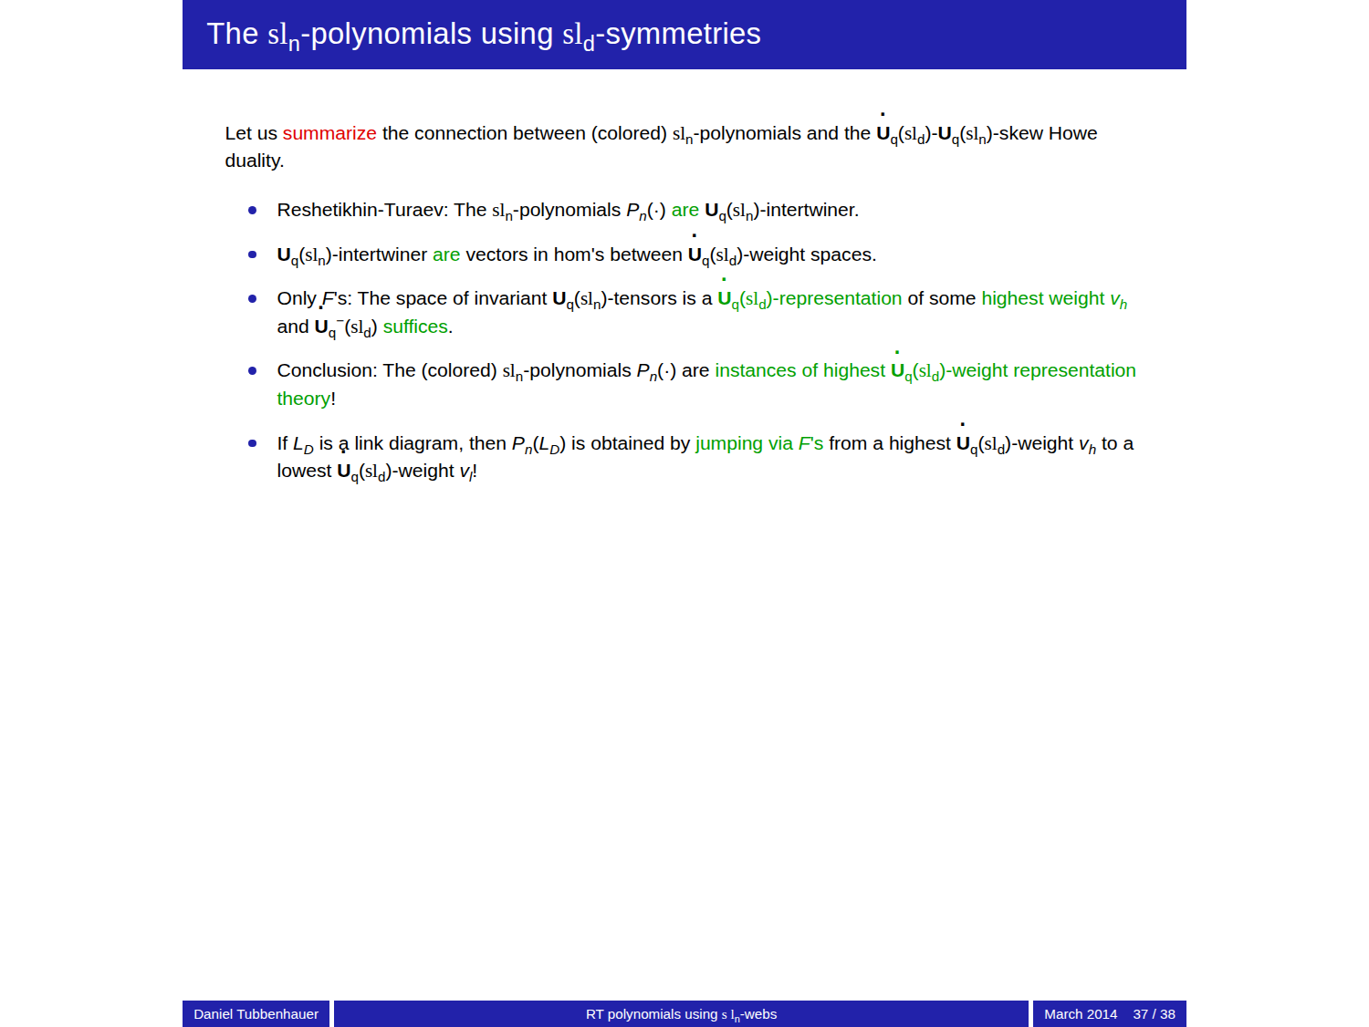The sln-polynomials using sld-symmetries
Let us summarize the connection between (colored) sln-polynomials and the Uq(sld)-Uq(sln)-skew Howe duality.
Reshetikhin-Turaev: The sln-polynomials Pn(·) are Uq(sln)-intertwiner.
Uq(sln)-intertwiner are vectors in hom's between Uq(sld)-weight spaces.
Only F's: The space of invariant Uq(sln)-tensors is a Uq(sld)-representation of some highest weight vh and Uq−(sld) suffices.
Conclusion: The (colored) sln-polynomials Pn(·) are instances of highest Uq(sld)-weight representation theory!
If LD is a link diagram, then Pn(LD) is obtained by jumping via F's from a highest Uq(sld)-weight vh to a lowest Uq(sld)-weight vl!
Daniel Tubbenhauer
RT polynomials using s ln-webs
March 2014 37 / 38